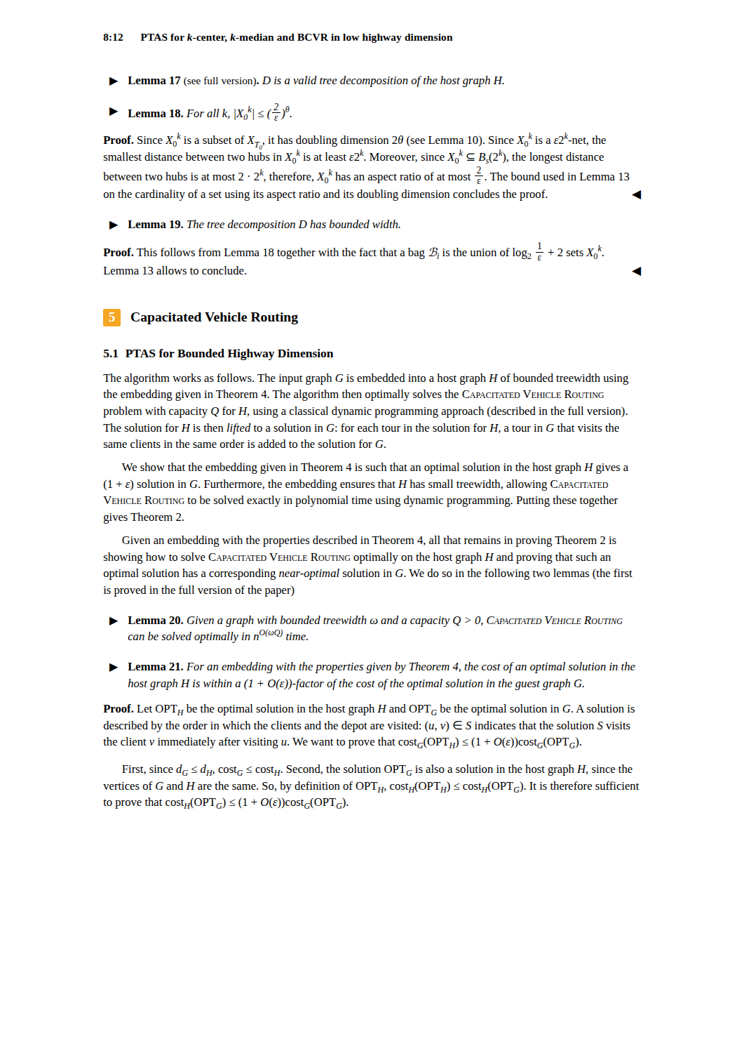8:12 PTAS for k-center, k-median and BCVR in low highway dimension
▶ Lemma 17 (see full version). D is a valid tree decomposition of the host graph H.
▶ Lemma 18. For all k, |X0k| ≤ (2 ε)θ.
Proof. Since X0k is a subset of XT0, it has doubling dimension 2θ (see Lemma 10). Since X0k is a ε2k-net, the smallest distance between two hubs in X0k is at least ε2k. Moreover, since X0k ⊆ Bs(2k), the longest distance between two hubs is at most 2 · 2k, therefore, X0k has an aspect ratio of at most 2 ε. The bound used in Lemma 13 on the cardinality of a set using its aspect ratio and its doubling dimension concludes the proof. ◀
▶ Lemma 19. The tree decomposition D has bounded width.
Proof. This follows from Lemma 18 together with the fact that a bag ℬi is the union of log2 1 ε + 2 sets X0k. Lemma 13 allows to conclude. ◀
5 Capacitated Vehicle Routing
5.1 PTAS for Bounded Highway Dimension
The algorithm works as follows. The input graph G is embedded into a host graph H of bounded treewidth using the embedding given in Theorem 4. The algorithm then optimally solves the Capacitated Vehicle Routing problem with capacity Q for H, using a classical dynamic programming approach (described in the full version). The solution for H is then lifted to a solution in G: for each tour in the solution for H, a tour in G that visits the same clients in the same order is added to the solution for G.
We show that the embedding given in Theorem 4 is such that an optimal solution in the host graph H gives a (1 + ε) solution in G. Furthermore, the embedding ensures that H has small treewidth, allowing Capacitated Vehicle Routing to be solved exactly in polynomial time using dynamic programming. Putting these together gives Theorem 2.
Given an embedding with the properties described in Theorem 4, all that remains in proving Theorem 2 is showing how to solve Capacitated Vehicle Routing optimally on the host graph H and proving that such an optimal solution has a corresponding near-optimal solution in G. We do so in the following two lemmas (the first is proved in the full version of the paper)
▶ Lemma 20. Given a graph with bounded treewidth ω and a capacity Q > 0, Capacitated Vehicle Routing can be solved optimally in nO(ωQ) time.
▶ Lemma 21. For an embedding with the properties given by Theorem 4, the cost of an optimal solution in the host graph H is within a (1 + O(ε))-factor of the cost of the optimal solution in the guest graph G.
Proof. Let OPTH be the optimal solution in the host graph H and OPTG be the optimal solution in G. A solution is described by the order in which the clients and the depot are visited: (u, v) ∈ S indicates that the solution S visits the client v immediately after visiting u. We want to prove that costG(OPTH) ≤ (1 + O(ε))costG(OPTG).
First, since dG ≤ dH, costG ≤ costH. Second, the solution OPTG is also a solution in the host graph H, since the vertices of G and H are the same. So, by definition of OPTH, costH(OPTH) ≤ costH(OPTG). It is therefore sufficient to prove that costH(OPTG) ≤ (1 + O(ε))costG(OPTG).